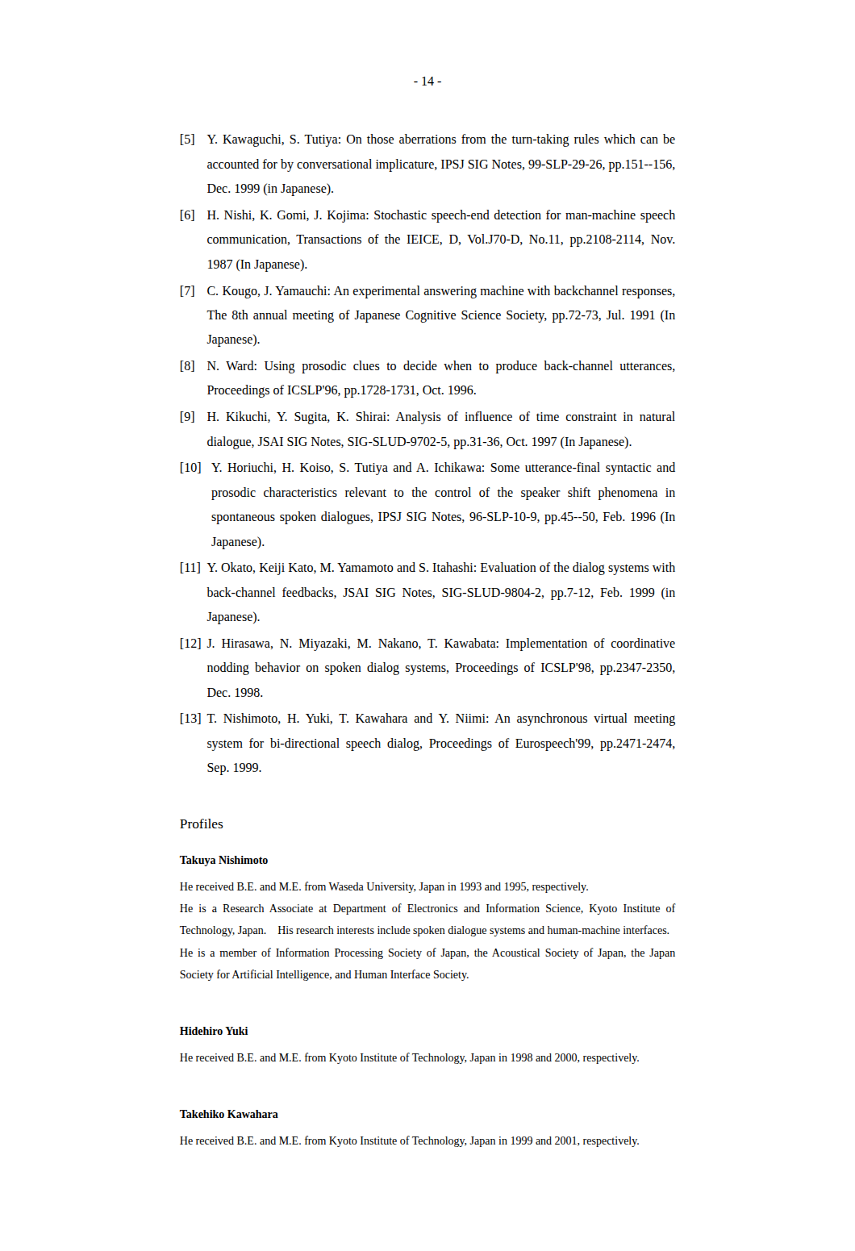- 14 -
[5] Y. Kawaguchi, S. Tutiya: On those aberrations from the turn-taking rules which can be accounted for by conversational implicature, IPSJ SIG Notes, 99-SLP-29-26, pp.151--156, Dec. 1999 (in Japanese).
[6] H. Nishi, K. Gomi, J. Kojima: Stochastic speech-end detection for man-machine speech communication, Transactions of the IEICE, D, Vol.J70-D, No.11, pp.2108-2114, Nov. 1987 (In Japanese).
[7] C. Kougo, J. Yamauchi: An experimental answering machine with backchannel responses, The 8th annual meeting of Japanese Cognitive Science Society, pp.72-73, Jul. 1991 (In Japanese).
[8] N. Ward: Using prosodic clues to decide when to produce back-channel utterances, Proceedings of ICSLP'96, pp.1728-1731, Oct. 1996.
[9] H. Kikuchi, Y. Sugita, K. Shirai: Analysis of influence of time constraint in natural dialogue, JSAI SIG Notes, SIG-SLUD-9702-5, pp.31-36, Oct. 1997 (In Japanese).
[10] Y. Horiuchi, H. Koiso, S. Tutiya and A. Ichikawa: Some utterance-final syntactic and prosodic characteristics relevant to the control of the speaker shift phenomena in spontaneous spoken dialogues, IPSJ SIG Notes, 96-SLP-10-9, pp.45--50, Feb. 1996 (In Japanese).
[11] Y. Okato, Keiji Kato, M. Yamamoto and S. Itahashi: Evaluation of the dialog systems with back-channel feedbacks, JSAI SIG Notes, SIG-SLUD-9804-2, pp.7-12, Feb. 1999 (in Japanese).
[12] J. Hirasawa, N. Miyazaki, M. Nakano, T. Kawabata: Implementation of coordinative nodding behavior on spoken dialog systems, Proceedings of ICSLP'98, pp.2347-2350, Dec. 1998.
[13] T. Nishimoto, H. Yuki, T. Kawahara and Y. Niimi: An asynchronous virtual meeting system for bi-directional speech dialog, Proceedings of Eurospeech'99, pp.2471-2474, Sep. 1999.
Profiles
Takuya Nishimoto
He received B.E. and M.E. from Waseda University, Japan in 1993 and 1995, respectively.
He is a Research Associate at Department of Electronics and Information Science, Kyoto Institute of Technology, Japan. His research interests include spoken dialogue systems and human-machine interfaces.
He is a member of Information Processing Society of Japan, the Acoustical Society of Japan, the Japan Society for Artificial Intelligence, and Human Interface Society.
Hidehiro Yuki
He received B.E. and M.E. from Kyoto Institute of Technology, Japan in 1998 and 2000, respectively.
Takehiko Kawahara
He received B.E. and M.E. from Kyoto Institute of Technology, Japan in 1999 and 2001, respectively.